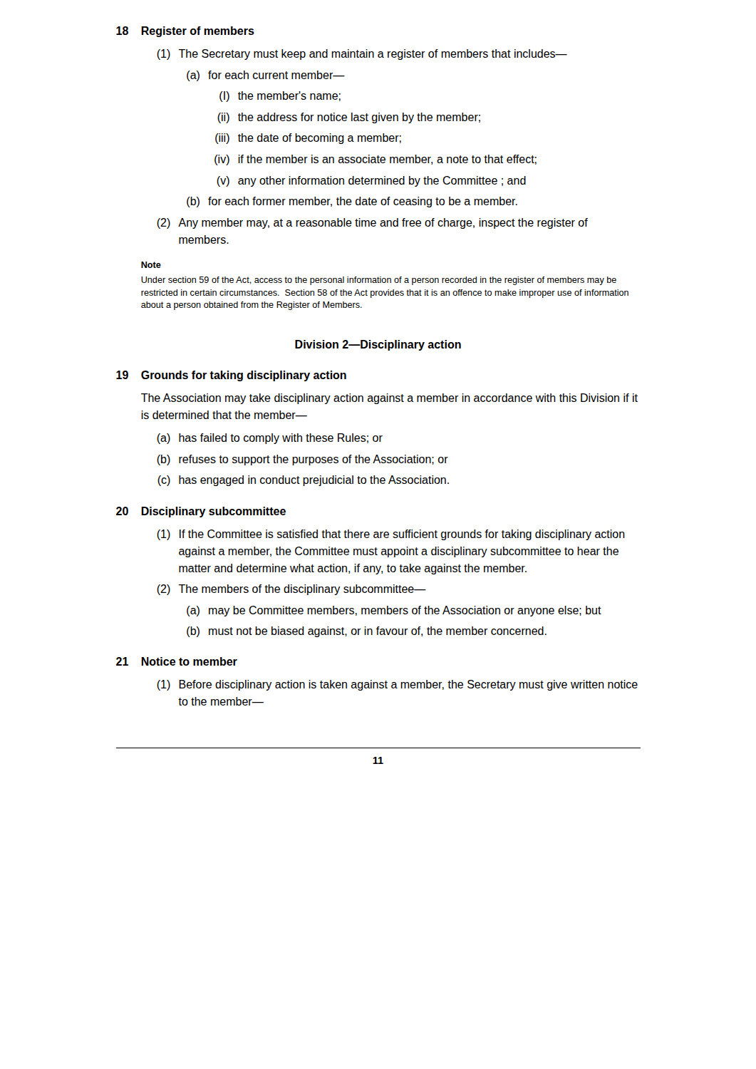18 Register of members
(1) The Secretary must keep and maintain a register of members that includes—
(a) for each current member—
(I) the member's name;
(ii) the address for notice last given by the member;
(iii) the date of becoming a member;
(iv) if the member is an associate member, a note to that effect;
(v) any other information determined by the Committee ; and
(b) for each former member, the date of ceasing to be a member.
(2) Any member may, at a reasonable time and free of charge, inspect the register of members.
Note
Under section 59 of the Act, access to the personal information of a person recorded in the register of members may be restricted in certain circumstances. Section 58 of the Act provides that it is an offence to make improper use of information about a person obtained from the Register of Members.
Division 2—Disciplinary action
19 Grounds for taking disciplinary action
The Association may take disciplinary action against a member in accordance with this Division if it is determined that the member—
(a) has failed to comply with these Rules; or
(b) refuses to support the purposes of the Association; or
(c) has engaged in conduct prejudicial to the Association.
20 Disciplinary subcommittee
(1) If the Committee is satisfied that there are sufficient grounds for taking disciplinary action against a member, the Committee must appoint a disciplinary subcommittee to hear the matter and determine what action, if any, to take against the member.
(2) The members of the disciplinary subcommittee—
(a) may be Committee members, members of the Association or anyone else; but
(b) must not be biased against, or in favour of, the member concerned.
21 Notice to member
(1) Before disciplinary action is taken against a member, the Secretary must give written notice to the member—
11